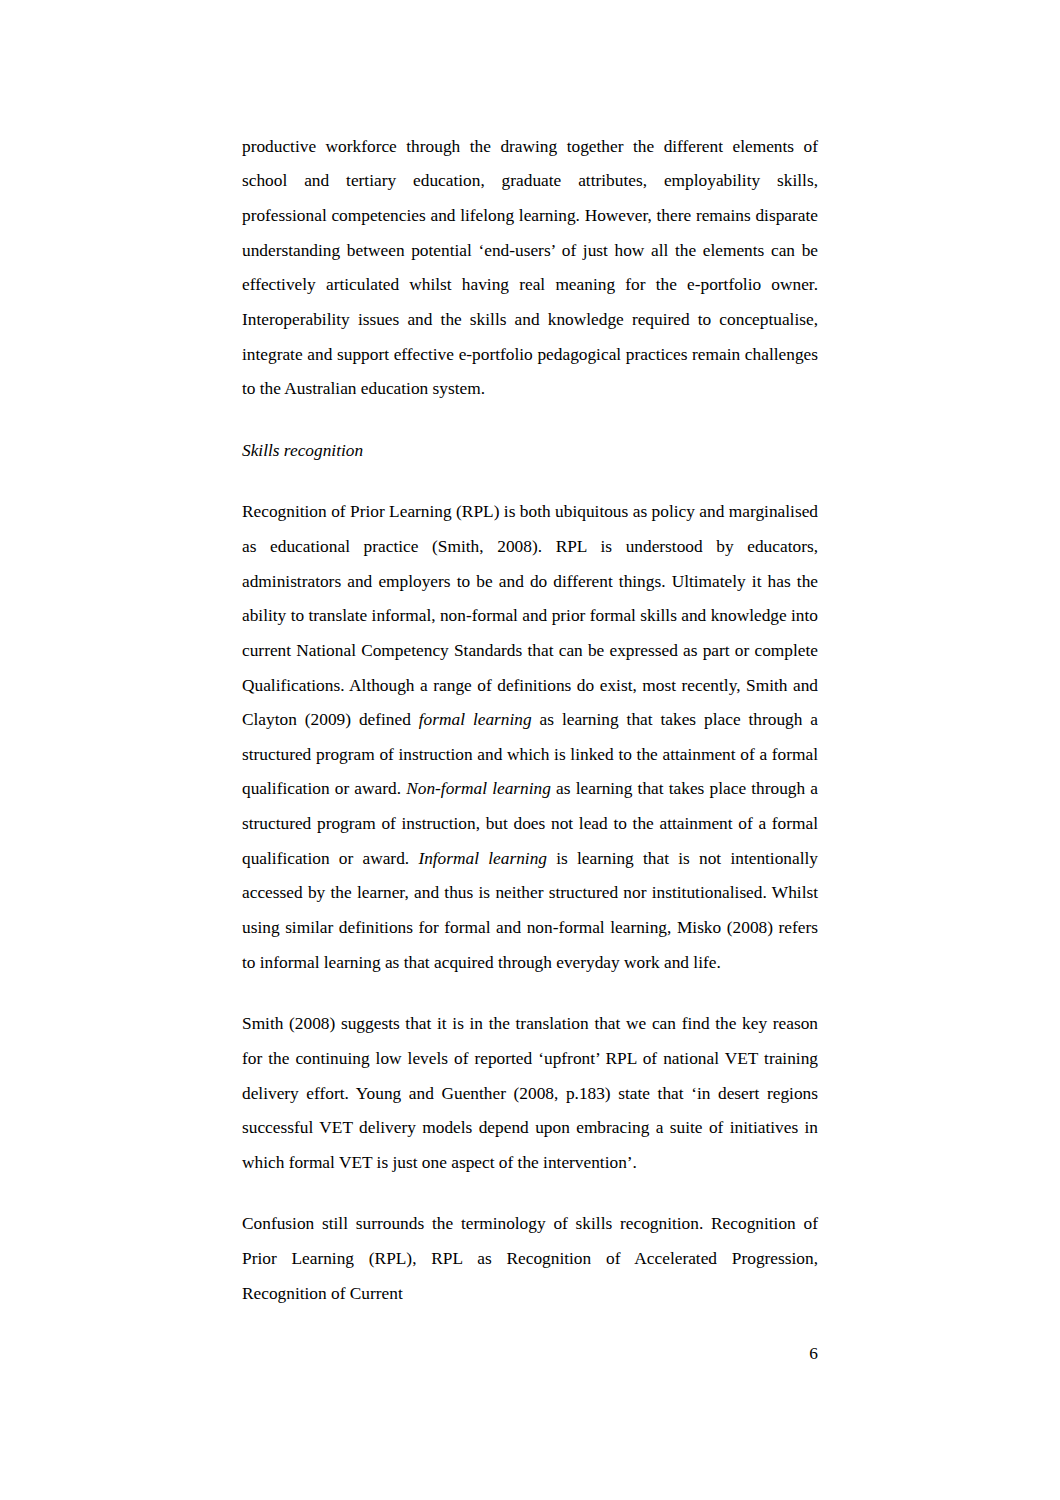productive workforce through the drawing together the different elements of school and tertiary education, graduate attributes, employability skills, professional competencies and lifelong learning. However, there remains disparate understanding between potential ‘end-users’ of just how all the elements can be effectively articulated whilst having real meaning for the e-portfolio owner. Interoperability issues and the skills and knowledge required to conceptualise, integrate and support effective e-portfolio pedagogical practices remain challenges to the Australian education system.
Skills recognition
Recognition of Prior Learning (RPL) is both ubiquitous as policy and marginalised as educational practice (Smith, 2008). RPL is understood by educators, administrators and employers to be and do different things. Ultimately it has the ability to translate informal, non-formal and prior formal skills and knowledge into current National Competency Standards that can be expressed as part or complete Qualifications. Although a range of definitions do exist, most recently, Smith and Clayton (2009) defined formal learning as learning that takes place through a structured program of instruction and which is linked to the attainment of a formal qualification or award. Non-formal learning as learning that takes place through a structured program of instruction, but does not lead to the attainment of a formal qualification or award. Informal learning is learning that is not intentionally accessed by the learner, and thus is neither structured nor institutionalised. Whilst using similar definitions for formal and non-formal learning, Misko (2008) refers to informal learning as that acquired through everyday work and life.
Smith (2008) suggests that it is in the translation that we can find the key reason for the continuing low levels of reported ‘upfront’ RPL of national VET training delivery effort. Young and Guenther (2008, p.183) state that ‘in desert regions successful VET delivery models depend upon embracing a suite of initiatives in which formal VET is just one aspect of the intervention’.
Confusion still surrounds the terminology of skills recognition. Recognition of Prior Learning (RPL), RPL as Recognition of Accelerated Progression, Recognition of Current
6